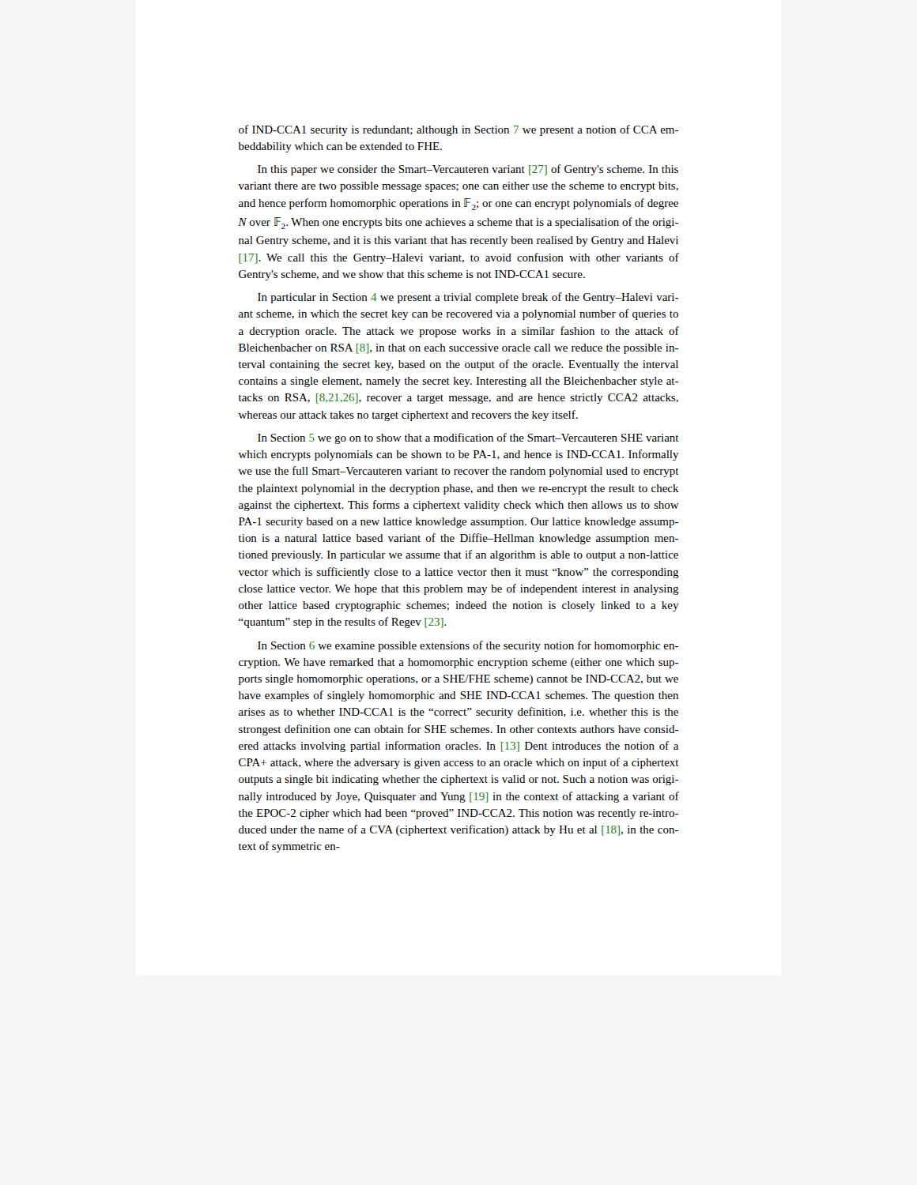of IND-CCA1 security is redundant; although in Section 7 we present a notion of CCA embeddability which can be extended to FHE.
In this paper we consider the Smart–Vercauteren variant [27] of Gentry's scheme. In this variant there are two possible message spaces; one can either use the scheme to encrypt bits, and hence perform homomorphic operations in 𝔽2; or one can encrypt polynomials of degree N over 𝔽2. When one encrypts bits one achieves a scheme that is a specialisation of the original Gentry scheme, and it is this variant that has recently been realised by Gentry and Halevi [17]. We call this the Gentry–Halevi variant, to avoid confusion with other variants of Gentry's scheme, and we show that this scheme is not IND-CCA1 secure.
In particular in Section 4 we present a trivial complete break of the Gentry–Halevi variant scheme, in which the secret key can be recovered via a polynomial number of queries to a decryption oracle. The attack we propose works in a similar fashion to the attack of Bleichenbacher on RSA [8], in that on each successive oracle call we reduce the possible interval containing the secret key, based on the output of the oracle. Eventually the interval contains a single element, namely the secret key. Interesting all the Bleichenbacher style attacks on RSA, [8,21,26], recover a target message, and are hence strictly CCA2 attacks, whereas our attack takes no target ciphertext and recovers the key itself.
In Section 5 we go on to show that a modification of the Smart–Vercauteren SHE variant which encrypts polynomials can be shown to be PA-1, and hence is IND-CCA1. Informally we use the full Smart–Vercauteren variant to recover the random polynomial used to encrypt the plaintext polynomial in the decryption phase, and then we re-encrypt the result to check against the ciphertext. This forms a ciphertext validity check which then allows us to show PA-1 security based on a new lattice knowledge assumption. Our lattice knowledge assumption is a natural lattice based variant of the Diffie–Hellman knowledge assumption mentioned previously. In particular we assume that if an algorithm is able to output a non-lattice vector which is sufficiently close to a lattice vector then it must “know” the corresponding close lattice vector. We hope that this problem may be of independent interest in analysing other lattice based cryptographic schemes; indeed the notion is closely linked to a key “quantum” step in the results of Regev [23].
In Section 6 we examine possible extensions of the security notion for homomorphic encryption. We have remarked that a homomorphic encryption scheme (either one which supports single homomorphic operations, or a SHE/FHE scheme) cannot be IND-CCA2, but we have examples of singlely homomorphic and SHE IND-CCA1 schemes. The question then arises as to whether IND-CCA1 is the “correct” security definition, i.e. whether this is the strongest definition one can obtain for SHE schemes. In other contexts authors have considered attacks involving partial information oracles. In [13] Dent introduces the notion of a CPA+ attack, where the adversary is given access to an oracle which on input of a ciphertext outputs a single bit indicating whether the ciphertext is valid or not. Such a notion was originally introduced by Joye, Quisquater and Yung [19] in the context of attacking a variant of the EPOC-2 cipher which had been “proved” IND-CCA2. This notion was recently re-introduced under the name of a CVA (ciphertext verification) attack by Hu et al [18], in the context of symmetric en-